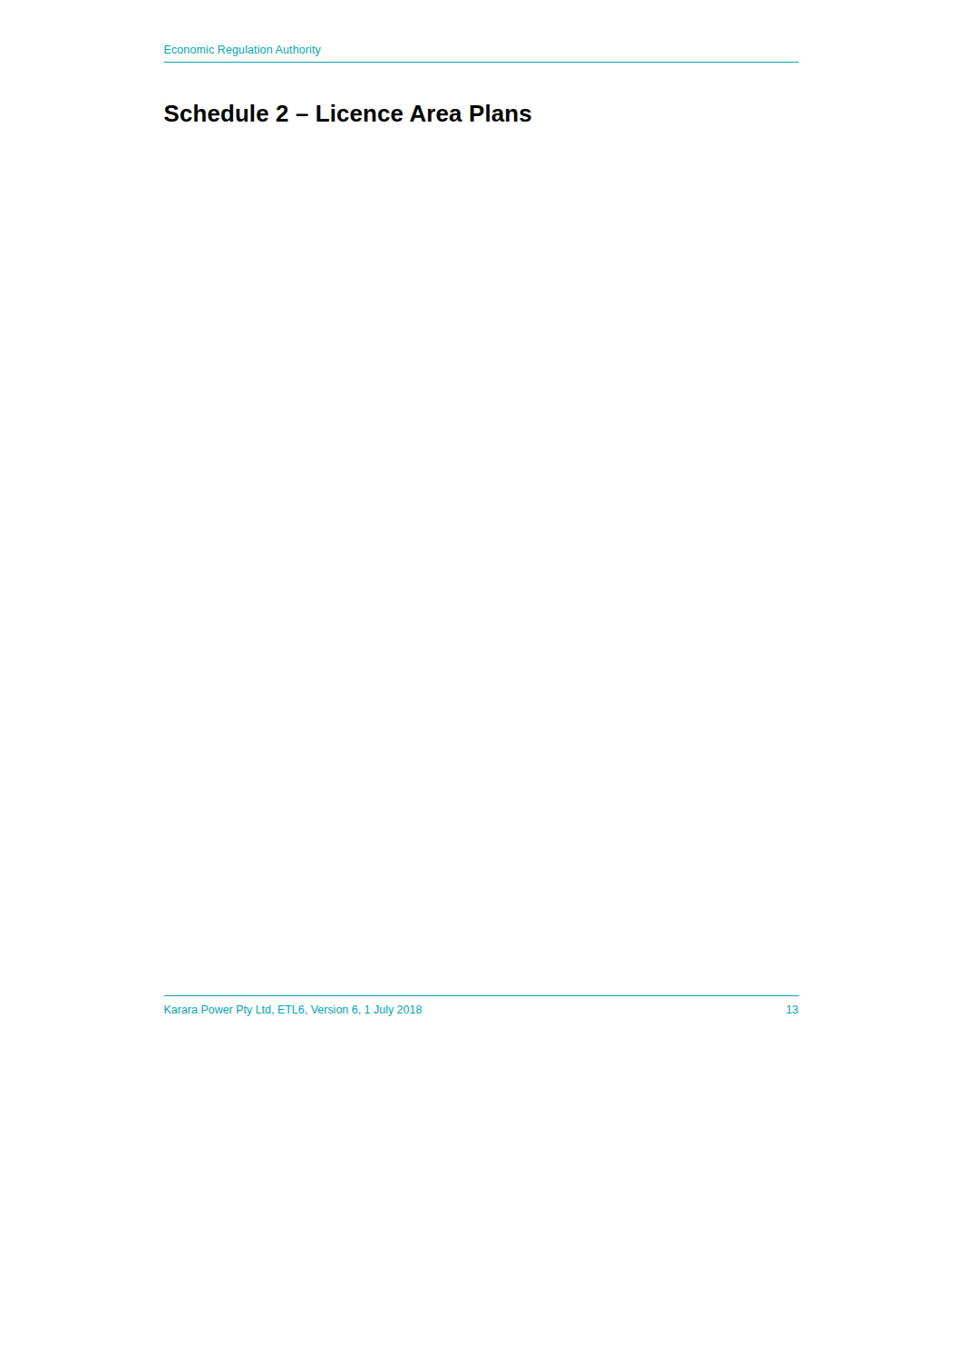Economic Regulation Authority
Schedule 2 – Licence Area Plans
Karara Power Pty Ltd, ETL6, Version 6, 1 July 2018 13